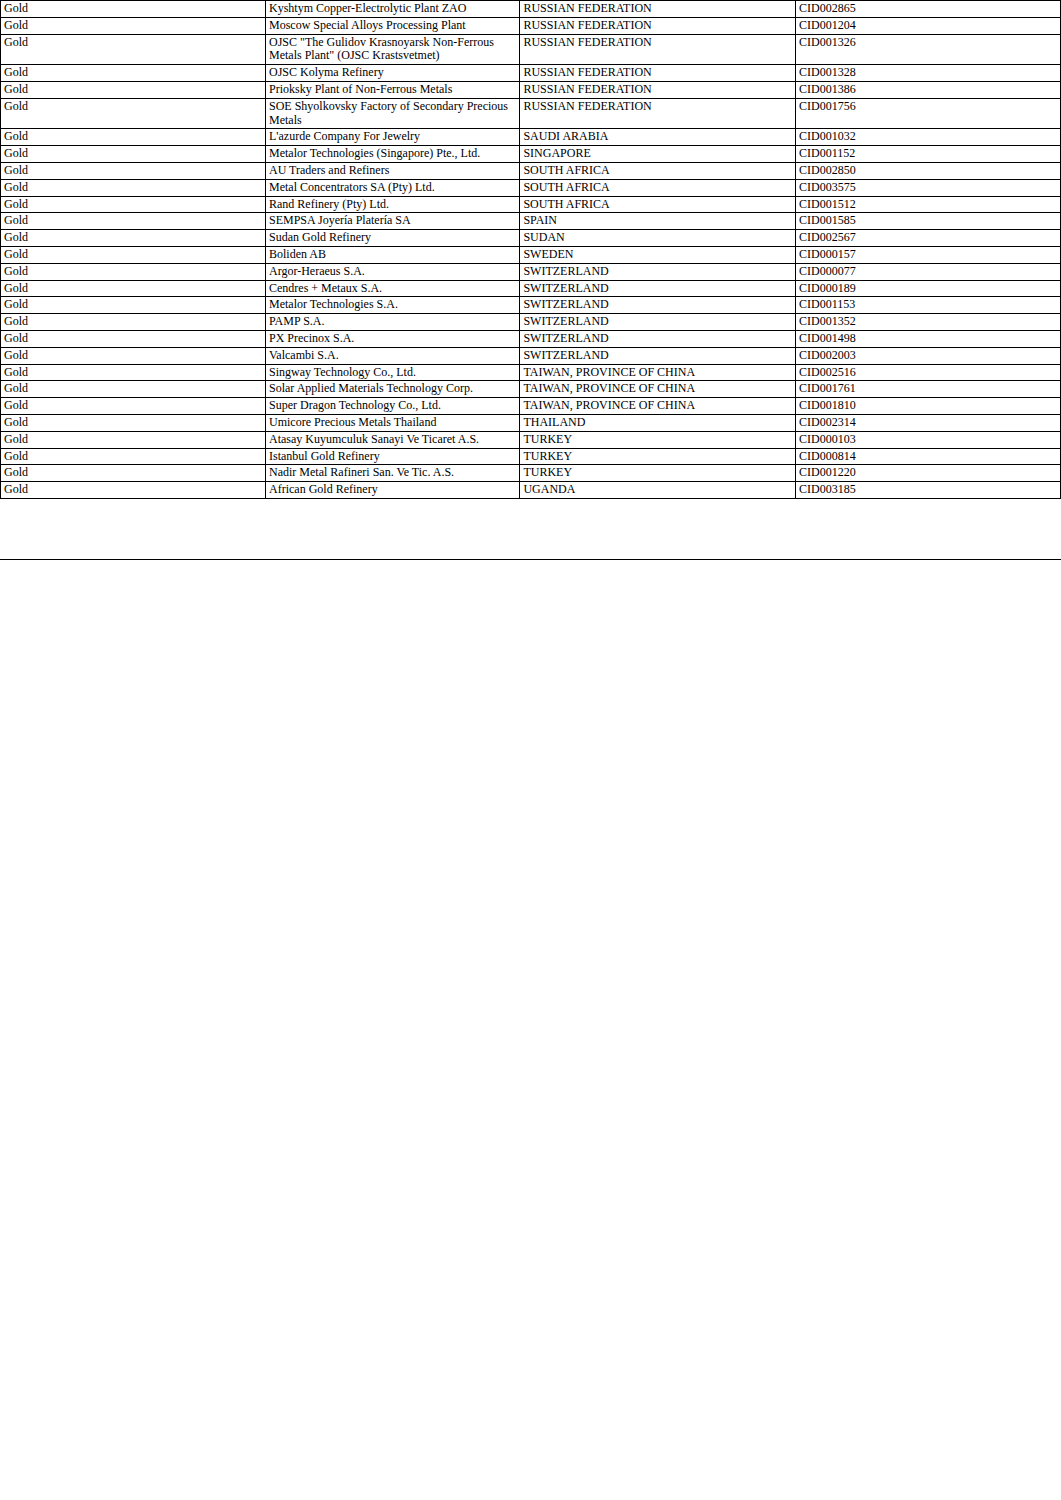| Gold | Kyshtym Copper-Electrolytic Plant ZAO | RUSSIAN FEDERATION | CID002865 |
| Gold | Moscow Special Alloys Processing Plant | RUSSIAN FEDERATION | CID001204 |
| Gold | OJSC "The Gulidov Krasnoyarsk Non-Ferrous Metals Plant" (OJSC Krastsvetmet) | RUSSIAN FEDERATION | CID001326 |
| Gold | OJSC Kolyma Refinery | RUSSIAN FEDERATION | CID001328 |
| Gold | Prioksky Plant of Non-Ferrous Metals | RUSSIAN FEDERATION | CID001386 |
| Gold | SOE Shyolkovsky Factory of Secondary Precious Metals | RUSSIAN FEDERATION | CID001756 |
| Gold | L'azurde Company For Jewelry | SAUDI ARABIA | CID001032 |
| Gold | Metalor Technologies (Singapore) Pte., Ltd. | SINGAPORE | CID001152 |
| Gold | AU Traders and Refiners | SOUTH AFRICA | CID002850 |
| Gold | Metal Concentrators SA (Pty) Ltd. | SOUTH AFRICA | CID003575 |
| Gold | Rand Refinery (Pty) Ltd. | SOUTH AFRICA | CID001512 |
| Gold | SEMPSA Joyería Platería SA | SPAIN | CID001585 |
| Gold | Sudan Gold Refinery | SUDAN | CID002567 |
| Gold | Boliden AB | SWEDEN | CID000157 |
| Gold | Argor-Heraeus S.A. | SWITZERLAND | CID000077 |
| Gold | Cendres + Metaux S.A. | SWITZERLAND | CID000189 |
| Gold | Metalor Technologies S.A. | SWITZERLAND | CID001153 |
| Gold | PAMP S.A. | SWITZERLAND | CID001352 |
| Gold | PX Precinox S.A. | SWITZERLAND | CID001498 |
| Gold | Valcambi S.A. | SWITZERLAND | CID002003 |
| Gold | Singway Technology Co., Ltd. | TAIWAN, PROVINCE OF CHINA | CID002516 |
| Gold | Solar Applied Materials Technology Corp. | TAIWAN, PROVINCE OF CHINA | CID001761 |
| Gold | Super Dragon Technology Co., Ltd. | TAIWAN, PROVINCE OF CHINA | CID001810 |
| Gold | Umicore Precious Metals Thailand | THAILAND | CID002314 |
| Gold | Atasay Kuyumculuk Sanayi Ve Ticaret A.S. | TURKEY | CID000103 |
| Gold | Istanbul Gold Refinery | TURKEY | CID000814 |
| Gold | Nadir Metal Rafineri San. Ve Tic. A.S. | TURKEY | CID001220 |
| Gold | African Gold Refinery | UGANDA | CID003185 |